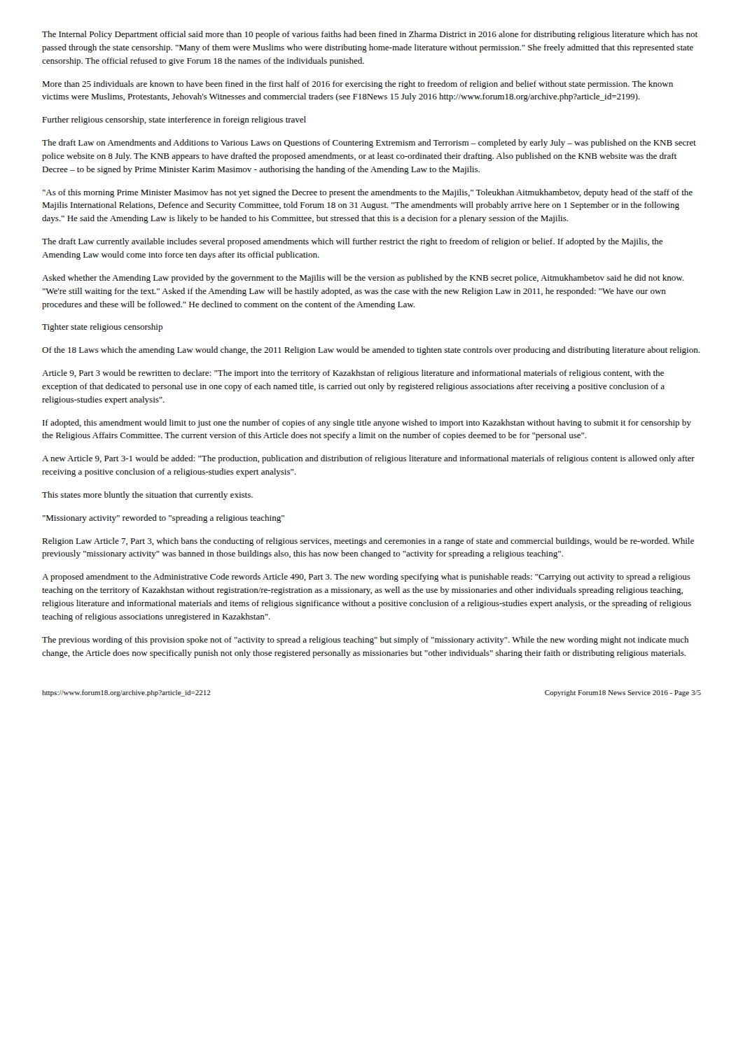The Internal Policy Department official said more than 10 people of various faiths had been fined in Zharma District in 2016 alone for distributing religious literature which has not passed through the state censorship. "Many of them were Muslims who were distributing home-made literature without permission." She freely admitted that this represented state censorship. The official refused to give Forum 18 the names of the individuals punished.
More than 25 individuals are known to have been fined in the first half of 2016 for exercising the right to freedom of religion and belief without state permission. The known victims were Muslims, Protestants, Jehovah's Witnesses and commercial traders (see F18News 15 July 2016 http://www.forum18.org/archive.php?article_id=2199).
Further religious censorship, state interference in foreign religious travel
The draft Law on Amendments and Additions to Various Laws on Questions of Countering Extremism and Terrorism – completed by early July – was published on the KNB secret police website on 8 July. The KNB appears to have drafted the proposed amendments, or at least co-ordinated their drafting. Also published on the KNB website was the draft Decree – to be signed by Prime Minister Karim Masimov - authorising the handing of the Amending Law to the Majilis.
"As of this morning Prime Minister Masimov has not yet signed the Decree to present the amendments to the Majilis," Toleukhan Aitmukhambetov, deputy head of the staff of the Majilis International Relations, Defence and Security Committee, told Forum 18 on 31 August. "The amendments will probably arrive here on 1 September or in the following days." He said the Amending Law is likely to be handed to his Committee, but stressed that this is a decision for a plenary session of the Majilis.
The draft Law currently available includes several proposed amendments which will further restrict the right to freedom of religion or belief. If adopted by the Majilis, the Amending Law would come into force ten days after its official publication.
Asked whether the Amending Law provided by the government to the Majilis will be the version as published by the KNB secret police, Aitmukhambetov said he did not know. "We're still waiting for the text." Asked if the Amending Law will be hastily adopted, as was the case with the new Religion Law in 2011, he responded: "We have our own procedures and these will be followed." He declined to comment on the content of the Amending Law.
Tighter state religious censorship
Of the 18 Laws which the amending Law would change, the 2011 Religion Law would be amended to tighten state controls over producing and distributing literature about religion.
Article 9, Part 3 would be rewritten to declare: "The import into the territory of Kazakhstan of religious literature and informational materials of religious content, with the exception of that dedicated to personal use in one copy of each named title, is carried out only by registered religious associations after receiving a positive conclusion of a religious-studies expert analysis".
If adopted, this amendment would limit to just one the number of copies of any single title anyone wished to import into Kazakhstan without having to submit it for censorship by the Religious Affairs Committee. The current version of this Article does not specify a limit on the number of copies deemed to be for "personal use".
A new Article 9, Part 3-1 would be added: "The production, publication and distribution of religious literature and informational materials of religious content is allowed only after receiving a positive conclusion of a religious-studies expert analysis".
This states more bluntly the situation that currently exists.
"Missionary activity" reworded to "spreading a religious teaching"
Religion Law Article 7, Part 3, which bans the conducting of religious services, meetings and ceremonies in a range of state and commercial buildings, would be re-worded. While previously "missionary activity" was banned in those buildings also, this has now been changed to "activity for spreading a religious teaching".
A proposed amendment to the Administrative Code rewords Article 490, Part 3. The new wording specifying what is punishable reads: "Carrying out activity to spread a religious teaching on the territory of Kazakhstan without registration/re-registration as a missionary, as well as the use by missionaries and other individuals spreading religious teaching, religious literature and informational materials and items of religious significance without a positive conclusion of a religious-studies expert analysis, or the spreading of religious teaching of religious associations unregistered in Kazakhstan".
The previous wording of this provision spoke not of "activity to spread a religious teaching" but simply of "missionary activity". While the new wording might not indicate much change, the Article does now specifically punish not only those registered personally as missionaries but "other individuals" sharing their faith or distributing religious materials.
https://www.forum18.org/archive.php?article_id=2212
Copyright Forum18 News Service 2016 - Page 3/5